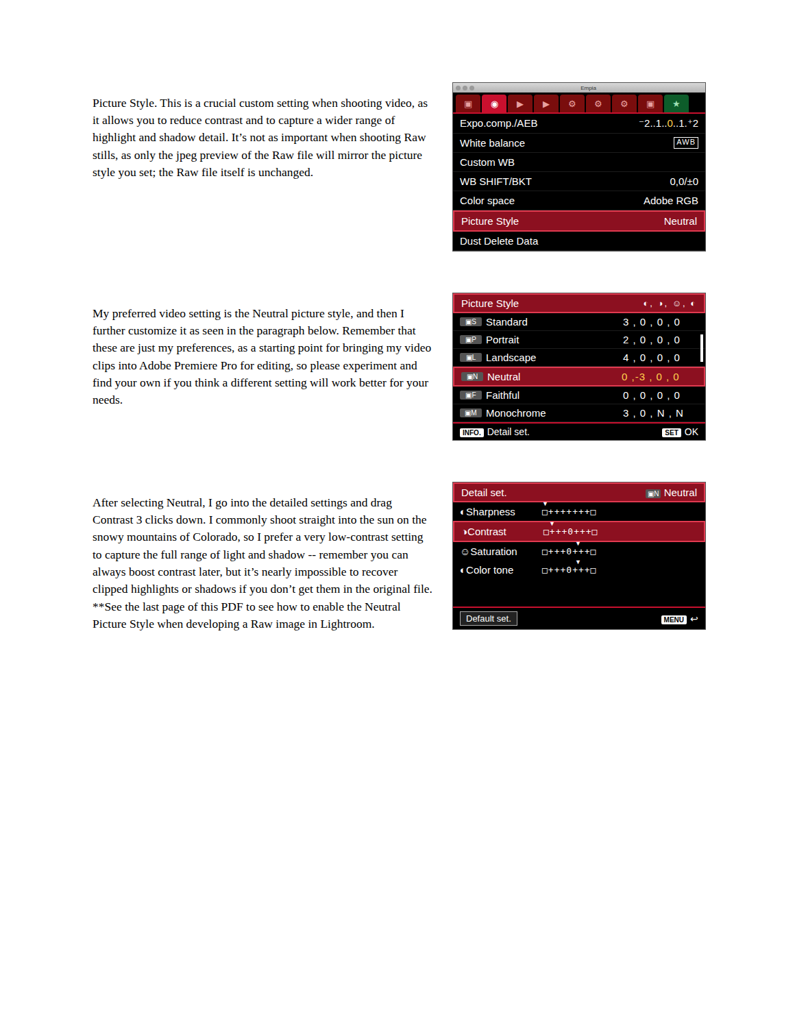Picture Style. This is a crucial custom setting when shooting video, as it allows you to reduce contrast and to capture a wider range of highlight and shadow detail. It’s not as important when shooting Raw stills, as only the jpeg preview of the Raw file will mirror the picture style you set; the Raw file itself is unchanged.
Empia
▣
◉
▶
▶
⚙
⚙
⚙
▣
★
Expo.comp./AEB⁻2..1..0..1.⁺2
White balance AWB
Custom WB
WB SHIFT/BKT 0,0/±0
Color space Adobe RGB
Picture Style Neutral
Dust Delete Data
My preferred video setting is the Neutral picture style, and then I further customize it as seen in the paragraph below. Remember that these are just my preferences, as a starting point for bringing my video clips into Adobe Premiere Pro for editing, so please experiment and find your own if you think a different setting will work better for your needs.
Picture Style ◐, ◑, ☺, ◐
▣S Standard 3 , 0 , 0 , 0
▣P Portrait 2 , 0 , 0 , 0
▣L Landscape 4 , 0 , 0 , 0
▣N Neutral 0 ,-3 , 0 , 0
▣F Faithful 0 , 0 , 0 , 0
▣M Monochrome 3 , 0 , N , N
INFO. Detail set. SETOK
After selecting Neutral, I go into the detailed settings and drag Contrast 3 clicks down. I commonly shoot straight into the sun on the snowy mountains of Colorado, so I prefer a very low-contrast setting to capture the full range of light and shadow -- remember you can always boost contrast later, but it’s nearly impossible to recover clipped highlights or shadows if you don’t get them in the original file. **See the last page of this PDF to see how to enable the Neutral Picture Style when developing a Raw image in Lightroom.
Detail set. ▣N Neutral
◐Sharpness ▼□+++++++□
◑Contrast ▼□+++0+++□
☺Saturation ▼□+++0+++□
◐Color tone ▼□+++0+++□
Default set. MENU↩